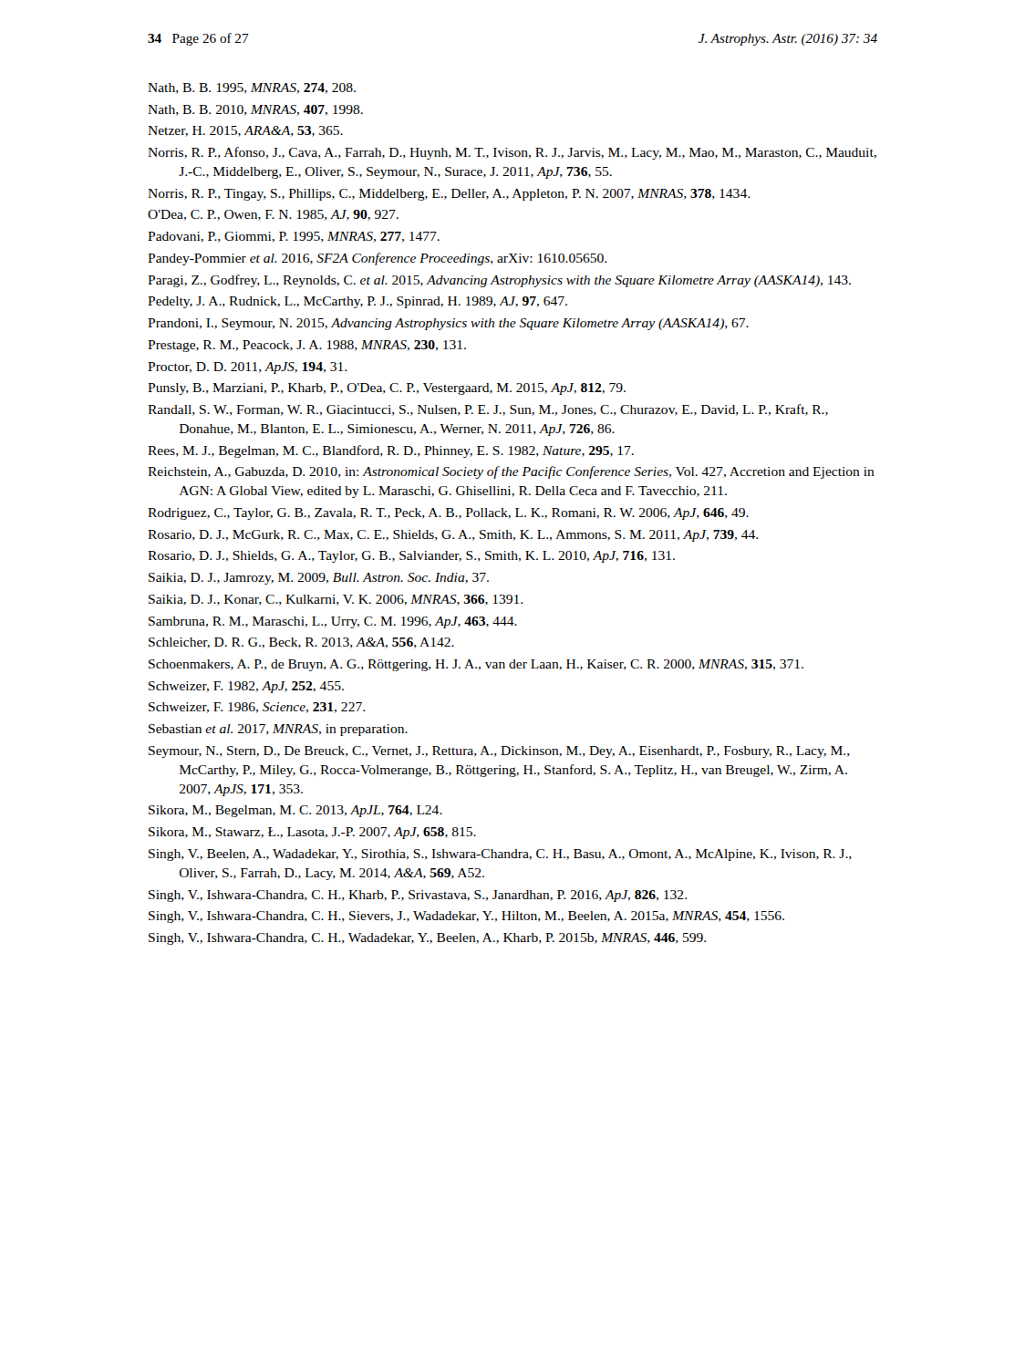34 Page 26 of 27
J. Astrophys. Astr. (2016) 37: 34
Nath, B. B. 1995, MNRAS, 274, 208.
Nath, B. B. 2010, MNRAS, 407, 1998.
Netzer, H. 2015, ARA&A, 53, 365.
Norris, R. P., Afonso, J., Cava, A., Farrah, D., Huynh, M. T., Ivison, R. J., Jarvis, M., Lacy, M., Mao, M., Maraston, C., Mauduit, J.-C., Middelberg, E., Oliver, S., Seymour, N., Surace, J. 2011, ApJ, 736, 55.
Norris, R. P., Tingay, S., Phillips, C., Middelberg, E., Deller, A., Appleton, P. N. 2007, MNRAS, 378, 1434.
O'Dea, C. P., Owen, F. N. 1985, AJ, 90, 927.
Padovani, P., Giommi, P. 1995, MNRAS, 277, 1477.
Pandey-Pommier et al. 2016, SF2A Conference Proceedings, arXiv: 1610.05650.
Paragi, Z., Godfrey, L., Reynolds, C. et al. 2015, Advancing Astrophysics with the Square Kilometre Array (AASKA14), 143.
Pedelty, J. A., Rudnick, L., McCarthy, P. J., Spinrad, H. 1989, AJ, 97, 647.
Prandoni, I., Seymour, N. 2015, Advancing Astrophysics with the Square Kilometre Array (AASKA14), 67.
Prestage, R. M., Peacock, J. A. 1988, MNRAS, 230, 131.
Proctor, D. D. 2011, ApJS, 194, 31.
Punsly, B., Marziani, P., Kharb, P., O'Dea, C. P., Vestergaard, M. 2015, ApJ, 812, 79.
Randall, S. W., Forman, W. R., Giacintucci, S., Nulsen, P. E. J., Sun, M., Jones, C., Churazov, E., David, L. P., Kraft, R., Donahue, M., Blanton, E. L., Simionescu, A., Werner, N. 2011, ApJ, 726, 86.
Rees, M. J., Begelman, M. C., Blandford, R. D., Phinney, E. S. 1982, Nature, 295, 17.
Reichstein, A., Gabuzda, D. 2010, in: Astronomical Society of the Pacific Conference Series, Vol. 427, Accretion and Ejection in AGN: A Global View, edited by L. Maraschi, G. Ghisellini, R. Della Ceca and F. Tavecchio, 211.
Rodriguez, C., Taylor, G. B., Zavala, R. T., Peck, A. B., Pollack, L. K., Romani, R. W. 2006, ApJ, 646, 49.
Rosario, D. J., McGurk, R. C., Max, C. E., Shields, G. A., Smith, K. L., Ammons, S. M. 2011, ApJ, 739, 44.
Rosario, D. J., Shields, G. A., Taylor, G. B., Salviander, S., Smith, K. L. 2010, ApJ, 716, 131.
Saikia, D. J., Jamrozy, M. 2009, Bull. Astron. Soc. India, 37.
Saikia, D. J., Konar, C., Kulkarni, V. K. 2006, MNRAS, 366, 1391.
Sambruna, R. M., Maraschi, L., Urry, C. M. 1996, ApJ, 463, 444.
Schleicher, D. R. G., Beck, R. 2013, A&A, 556, A142.
Schoenmakers, A. P., de Bruyn, A. G., Röttgering, H. J. A., van der Laan, H., Kaiser, C. R. 2000, MNRAS, 315, 371.
Schweizer, F. 1982, ApJ, 252, 455.
Schweizer, F. 1986, Science, 231, 227.
Sebastian et al. 2017, MNRAS, in preparation.
Seymour, N., Stern, D., De Breuck, C., Vernet, J., Rettura, A., Dickinson, M., Dey, A., Eisenhardt, P., Fosbury, R., Lacy, M., McCarthy, P., Miley, G., Rocca-Volmerange, B., Röttgering, H., Stanford, S. A., Teplitz, H., van Breugel, W., Zirm, A. 2007, ApJS, 171, 353.
Sikora, M., Begelman, M. C. 2013, ApJL, 764, L24.
Sikora, M., Stawarz, Ł., Lasota, J.-P. 2007, ApJ, 658, 815.
Singh, V., Beelen, A., Wadadekar, Y., Sirothia, S., Ishwara-Chandra, C. H., Basu, A., Omont, A., McAlpine, K., Ivison, R. J., Oliver, S., Farrah, D., Lacy, M. 2014, A&A, 569, A52.
Singh, V., Ishwara-Chandra, C. H., Kharb, P., Srivastava, S., Janardhan, P. 2016, ApJ, 826, 132.
Singh, V., Ishwara-Chandra, C. H., Sievers, J., Wadadekar, Y., Hilton, M., Beelen, A. 2015a, MNRAS, 454, 1556.
Singh, V., Ishwara-Chandra, C. H., Wadadekar, Y., Beelen, A., Kharb, P. 2015b, MNRAS, 446, 599.